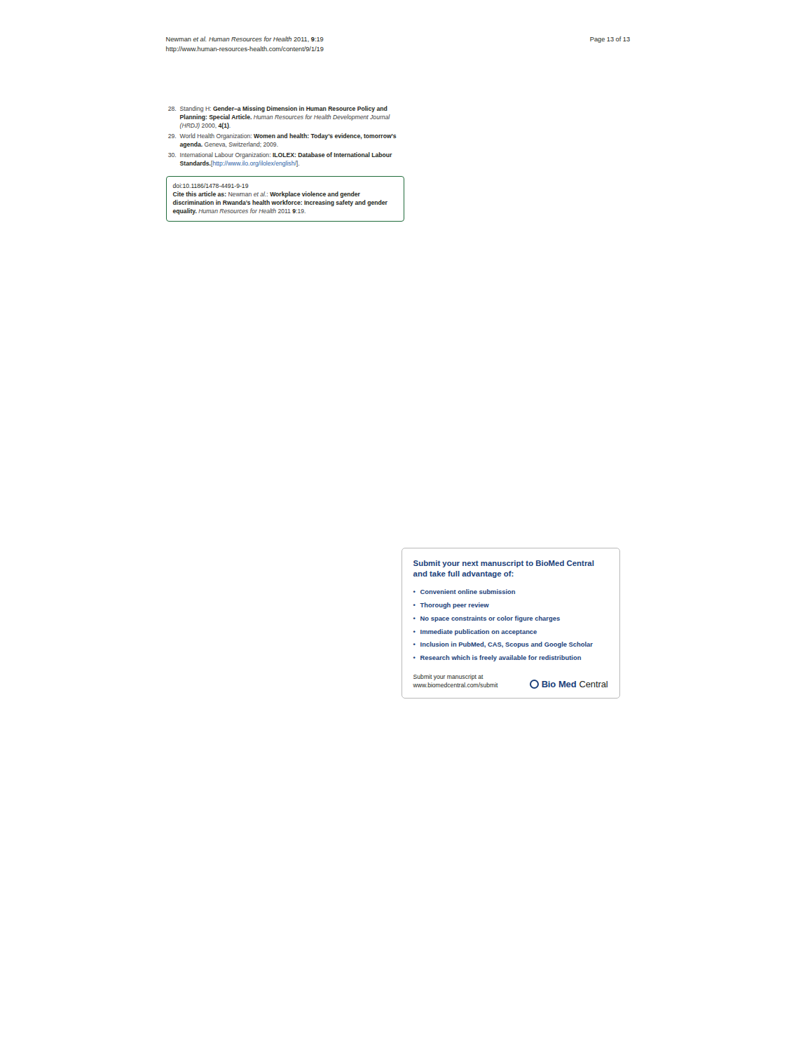Newman et al. Human Resources for Health 2011, 9:19
Page 13 of 13
http://www.human-resources-health.com/content/9/1/19
28 Standing H: Gender–a Missing Dimension in Human Resource Policy and Planning: Special Article. Human Resources for Health Development Journal (HRDJ) 2000, 4(1).
29 World Health Organization: Women and health: Today’s evidence, tomorrow’s agenda. Geneva, Switzerland; 2009.
30 International Labour Organization: ILOLEX: Database of International Labour Standards.[http://www.ilo.org/ilolex/english/].
doi:10.1186/1478-4491-9-19
Cite this article as: Newman et al.: Workplace violence and gender discrimination in Rwanda’s health workforce: Increasing safety and gender equality. Human Resources for Health 2011 9:19.
Submit your next manuscript to BioMed Central
and take full advantage of:
Convenient online submission
Thorough peer review
No space constraints or color figure charges
Immediate publication on acceptance
Inclusion in PubMed, CAS, Scopus and Google Scholar
Research which is freely available for redistribution
Submit your manuscript at
www.biomedcentral.com/submit
Bio Med Central